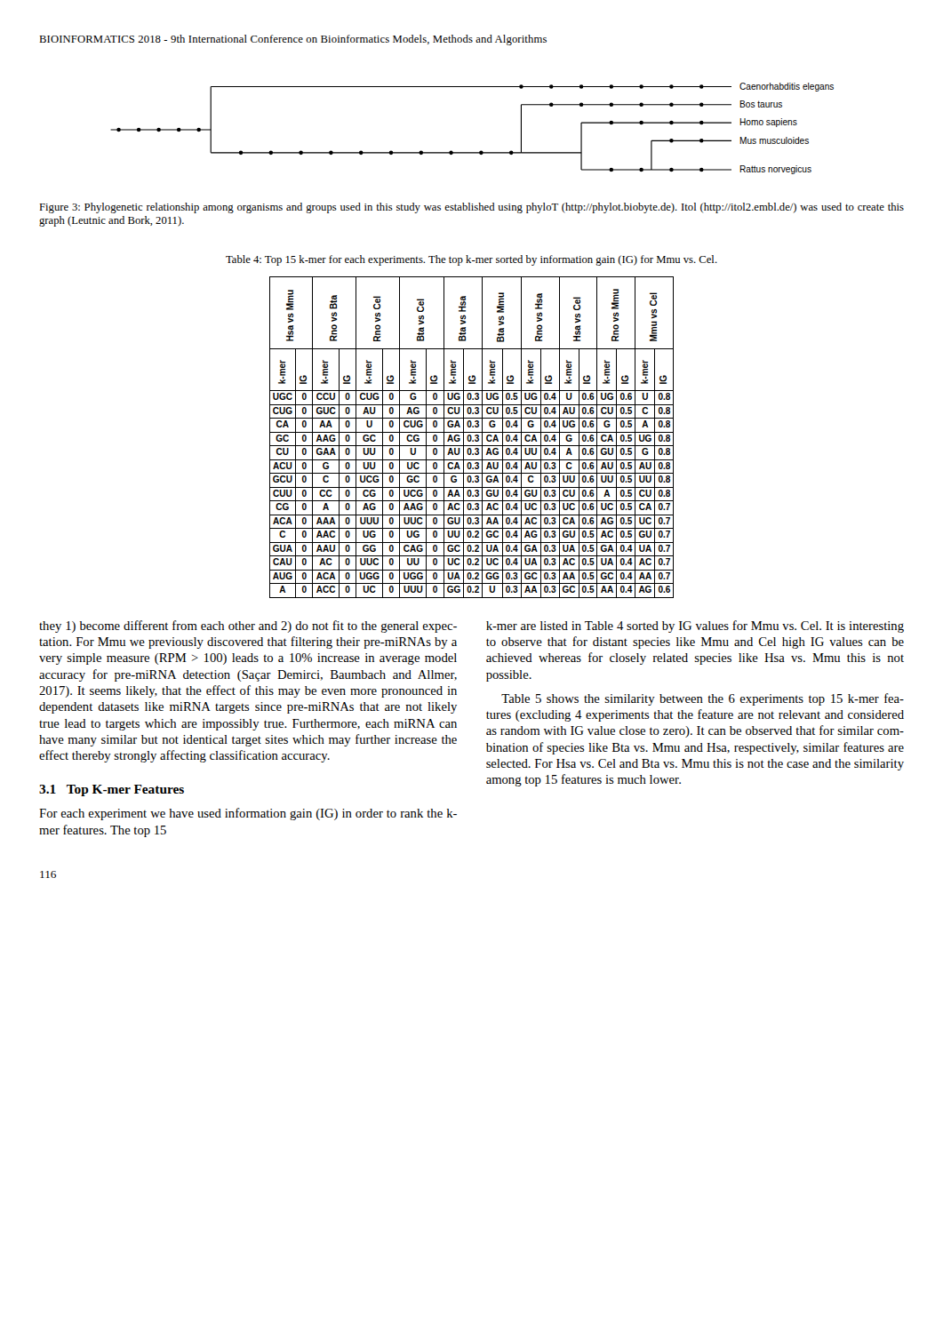BIOINFORMATICS 2018 - 9th International Conference on Bioinformatics Models, Methods and Algorithms
Caenorhabditis elegans Bos taurus Homo sapiens Mus musculoides Rattus norvegicus
Figure 3: Phylogenetic relationship among organisms and groups used in this study was established using phyloT (http://phylot.biobyte.de). Itol (http://itol2.embl.de/) was used to create this graph (Leutnic and Bork, 2011).
Table 4: Top 15 k-mer for each experiments. The top k-mer sorted by information gain (IG) for Mmu vs. Cel.
| Hsa vs Mmu | Rno vs Bta | Rno vs Cel | Bta vs Cel | Bta vs Hsa | Bta vs Mmu | Rno vs Hsa | Hsa vs Cel | Rno vs Mmu | Mmu vs Cel |
| --- | --- | --- | --- | --- | --- | --- | --- | --- | --- |
| k-mer | IG | k-mer | IG | k-mer | IG | k-mer | IG | k-mer | IG | k-mer | IG | k-mer | IG | k-mer | IG | k-mer | IG | k-mer | IG |
| UGC | 0 | CCU | 0 | CUG | 0 | G | 0 | UG | 0.3 | UG | 0.5 | UG | 0.4 | U | 0.6 | UG | 0.6 | U | 0.8 |
| CUG | 0 | GUC | 0 | AU | 0 | AG | 0 | CU | 0.3 | CU | 0.5 | CU | 0.4 | AU | 0.6 | CU | 0.5 | C | 0.8 |
| CA | 0 | AA | 0 | U | 0 | CUG | 0 | GA | 0.3 | G | 0.4 | G | 0.4 | UG | 0.6 | G | 0.5 | A | 0.8 |
| GC | 0 | AAG | 0 | GC | 0 | CG | 0 | AG | 0.3 | CA | 0.4 | CA | 0.4 | G | 0.6 | CA | 0.5 | UG | 0.8 |
| CU | 0 | GAA | 0 | UU | 0 | U | 0 | AU | 0.3 | AG | 0.4 | UU | 0.4 | A | 0.6 | GU | 0.5 | G | 0.8 |
| ACU | 0 | G | 0 | UU | 0 | UC | 0 | CA | 0.3 | AU | 0.4 | AU | 0.3 | C | 0.6 | AU | 0.5 | AU | 0.8 |
| GCU | 0 | C | 0 | UCG | 0 | GC | 0 | G | 0.3 | GA | 0.4 | C | 0.3 | UU | 0.6 | UU | 0.5 | UU | 0.8 |
| CUU | 0 | CC | 0 | CG | 0 | UCG | 0 | AA | 0.3 | GU | 0.4 | GU | 0.3 | CU | 0.6 | A | 0.5 | CU | 0.8 |
| CG | 0 | A | 0 | AG | 0 | AAG | 0 | AC | 0.3 | AC | 0.4 | UC | 0.3 | UC | 0.6 | UC | 0.5 | CA | 0.7 |
| ACA | 0 | AAA | 0 | UUU | 0 | UUC | 0 | GU | 0.3 | AA | 0.4 | AC | 0.3 | CA | 0.6 | AG | 0.5 | UC | 0.7 |
| C | 0 | AAC | 0 | UG | 0 | UG | 0 | UU | 0.2 | GC | 0.4 | AG | 0.3 | GU | 0.5 | AC | 0.5 | GU | 0.7 |
| GUA | 0 | AAU | 0 | GG | 0 | CAG | 0 | GC | 0.2 | UA | 0.4 | GA | 0.3 | UA | 0.5 | GA | 0.4 | UA | 0.7 |
| CAU | 0 | AC | 0 | UUC | 0 | UU | 0 | UC | 0.2 | UC | 0.4 | UA | 0.3 | AC | 0.5 | UA | 0.4 | AC | 0.7 |
| AUG | 0 | ACA | 0 | UGG | 0 | UGG | 0 | UA | 0.2 | GG | 0.3 | GC | 0.3 | AA | 0.5 | GC | 0.4 | AA | 0.7 |
| A | 0 | ACC | 0 | UC | 0 | UUU | 0 | GG | 0.2 | U | 0.3 | AA | 0.3 | GC | 0.5 | AA | 0.4 | AG | 0.6 |
they 1) become different from each other and 2) do not fit to the general expectation. For Mmu we previously discovered that filtering their pre-miRNAs by a very simple measure (RPM > 100) leads to a 10% increase in average model accuracy for pre-miRNA detection (Saçar Demirci, Baumbach and Allmer, 2017). It seems likely, that the effect of this may be even more pronounced in dependent datasets like miRNA targets since pre-miRNAs that are not likely true lead to targets which are impossibly true. Furthermore, each miRNA can have many similar but not identical target sites which may further increase the effect thereby strongly affecting classification accuracy.
3.1 Top K-mer Features
For each experiment we have used information gain (IG) in order to rank the k-mer features. The top 15
k-mer are listed in Table 4 sorted by IG values for Mmu vs. Cel. It is interesting to observe that for distant species like Mmu and Cel high IG values can be achieved whereas for closely related species like Hsa vs. Mmu this is not possible.
Table 5 shows the similarity between the 6 experiments top 15 k-mer features (excluding 4 experiments that the feature are not relevant and considered as random with IG value close to zero). It can be observed that for similar combination of species like Bta vs. Mmu and Hsa, respectively, similar features are selected. For Hsa vs. Cel and Bta vs. Mmu this is not the case and the similarity among top 15 features is much lower.
116